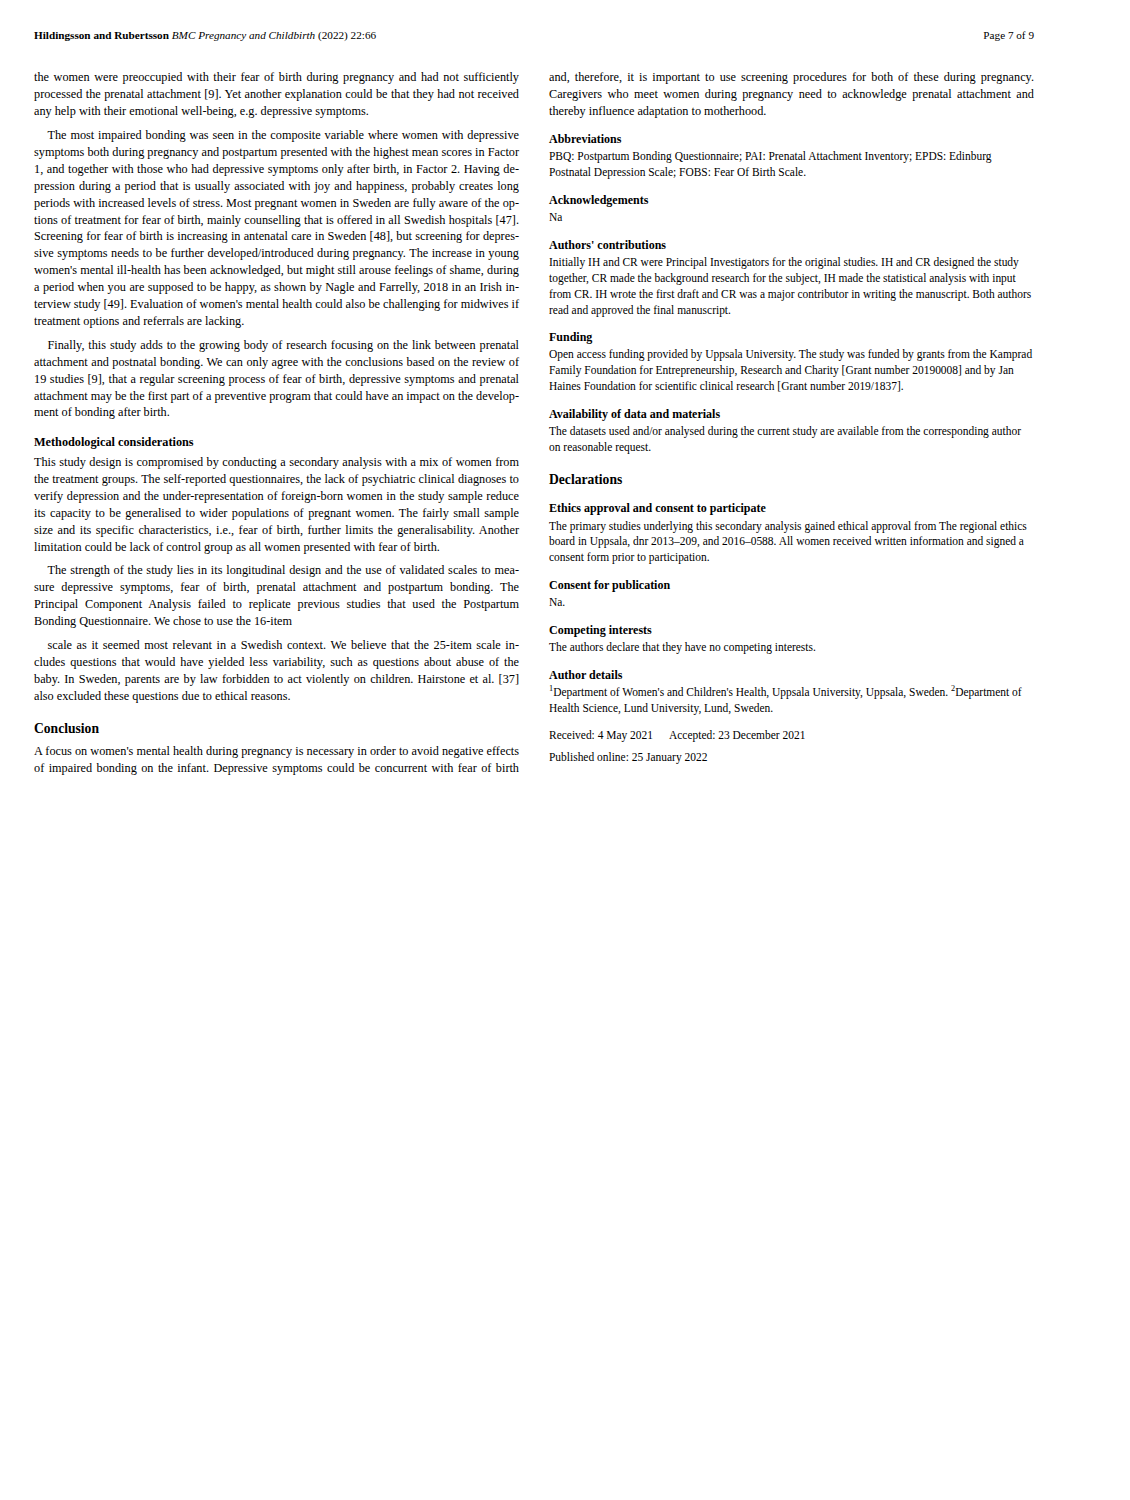Hildingsson and Rubertsson BMC Pregnancy and Childbirth (2022) 22:66
Page 7 of 9
the women were preoccupied with their fear of birth during pregnancy and had not sufficiently processed the prenatal attachment [9]. Yet another explanation could be that they had not received any help with their emotional well-being, e.g. depressive symptoms.
The most impaired bonding was seen in the composite variable where women with depressive symptoms both during pregnancy and postpartum presented with the highest mean scores in Factor 1, and together with those who had depressive symptoms only after birth, in Factor 2. Having depression during a period that is usually associated with joy and happiness, probably creates long periods with increased levels of stress. Most pregnant women in Sweden are fully aware of the options of treatment for fear of birth, mainly counselling that is offered in all Swedish hospitals [47]. Screening for fear of birth is increasing in antenatal care in Sweden [48], but screening for depressive symptoms needs to be further developed/introduced during pregnancy. The increase in young women's mental ill-health has been acknowledged, but might still arouse feelings of shame, during a period when you are supposed to be happy, as shown by Nagle and Farrelly, 2018 in an Irish interview study [49]. Evaluation of women's mental health could also be challenging for midwives if treatment options and referrals are lacking.
Finally, this study adds to the growing body of research focusing on the link between prenatal attachment and postnatal bonding. We can only agree with the conclusions based on the review of 19 studies [9], that a regular screening process of fear of birth, depressive symptoms and prenatal attachment may be the first part of a preventive program that could have an impact on the development of bonding after birth.
Methodological considerations
This study design is compromised by conducting a secondary analysis with a mix of women from the treatment groups. The self-reported questionnaires, the lack of psychiatric clinical diagnoses to verify depression and the under-representation of foreign-born women in the study sample reduce its capacity to be generalised to wider populations of pregnant women. The fairly small sample size and its specific characteristics, i.e., fear of birth, further limits the generalisability. Another limitation could be lack of control group as all women presented with fear of birth.
The strength of the study lies in its longitudinal design and the use of validated scales to measure depressive symptoms, fear of birth, prenatal attachment and postpartum bonding. The Principal Component Analysis failed to replicate previous studies that used the Postpartum Bonding Questionnaire. We chose to use the 16-item
scale as it seemed most relevant in a Swedish context. We believe that the 25-item scale includes questions that would have yielded less variability, such as questions about abuse of the baby. In Sweden, parents are by law forbidden to act violently on children. Hairstone et al. [37] also excluded these questions due to ethical reasons.
Conclusion
A focus on women's mental health during pregnancy is necessary in order to avoid negative effects of impaired bonding on the infant. Depressive symptoms could be concurrent with fear of birth and, therefore, it is important to use screening procedures for both of these during pregnancy. Caregivers who meet women during pregnancy need to acknowledge prenatal attachment and thereby influence adaptation to motherhood.
Abbreviations
PBQ: Postpartum Bonding Questionnaire; PAI: Prenatal Attachment Inventory; EPDS: Edinburg Postnatal Depression Scale; FOBS: Fear Of Birth Scale.
Acknowledgements
Na
Authors' contributions
Initially IH and CR were Principal Investigators for the original studies. IH and CR designed the study together, CR made the background research for the subject, IH made the statistical analysis with input from CR. IH wrote the first draft and CR was a major contributor in writing the manuscript. Both authors read and approved the final manuscript.
Funding
Open access funding provided by Uppsala University. The study was funded by grants from the Kamprad Family Foundation for Entrepreneurship, Research and Charity [Grant number 20190008] and by Jan Haines Foundation for scientific clinical research [Grant number 2019/1837].
Availability of data and materials
The datasets used and/or analysed during the current study are available from the corresponding author on reasonable request.
Declarations
Ethics approval and consent to participate
The primary studies underlying this secondary analysis gained ethical approval from The regional ethics board in Uppsala, dnr 2013–209, and 2016–0588. All women received written information and signed a consent form prior to participation.
Consent for publication
Na.
Competing interests
The authors declare that they have no competing interests.
Author details
1Department of Women's and Children's Health, Uppsala University, Uppsala, Sweden. 2Department of Health Science, Lund University, Lund, Sweden.
Received: 4 May 2021 Accepted: 23 December 2021
Published online: 25 January 2022